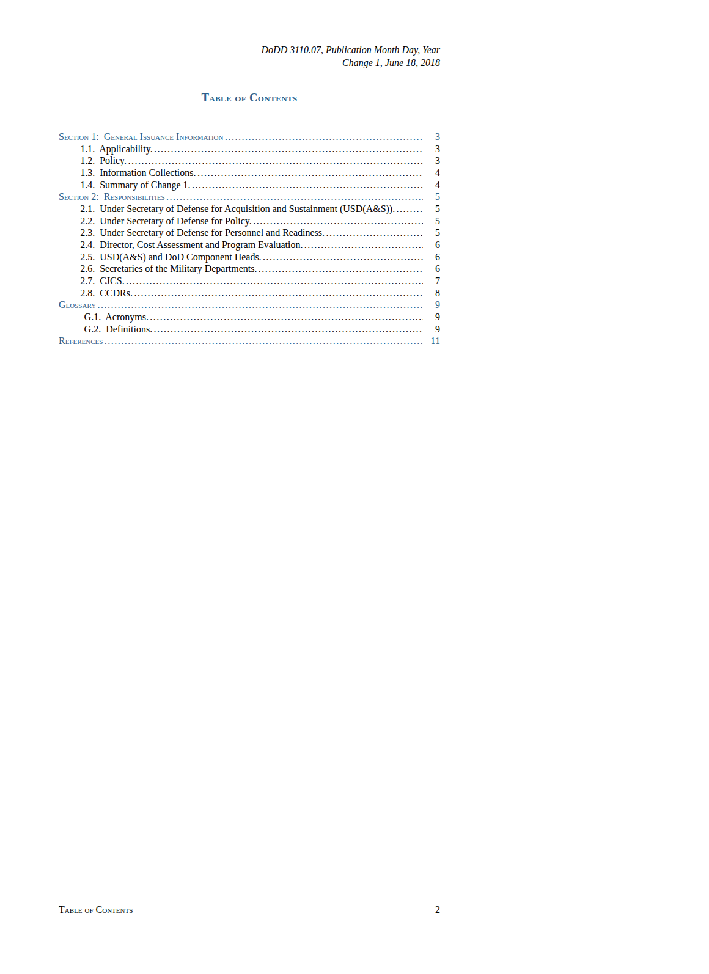DoDD 3110.07, Publication Month Day, Year
Change 1, June 18, 2018
Table of Contents
Section 1: General Issuance Information ........................................................................................................................................................... 3
1.1. Applicability. ........................................................................................................................................................... 3
1.2. Policy. ........................................................................................................................................................... 3
1.3. Information Collections. ........................................................................................................................................................... 4
1.4. Summary of Change 1. ........................................................................................................................................................... 4
Section 2: Responsibilities ........................................................................................................................................................... 5
2.1. Under Secretary of Defense for Acquisition and Sustainment (USD(A&S)). ........................................................................................................................................................... 5
2.2. Under Secretary of Defense for Policy. ........................................................................................................................................................... 5
2.3. Under Secretary of Defense for Personnel and Readiness. ........................................................................................................................................................... 5
2.4. Director, Cost Assessment and Program Evaluation. ........................................................................................................................................................... 6
2.5. USD(A&S) and DoD Component Heads. ........................................................................................................................................................... 6
2.6. Secretaries of the Military Departments. ........................................................................................................................................................... 6
2.7. CJCS. ........................................................................................................................................................... 7
2.8. CCDRs. ........................................................................................................................................................... 8
Glossary ........................................................................................................................................................... 9
G.1. Acronyms. ........................................................................................................................................................... 9
G.2. Definitions. ........................................................................................................................................................... 9
References ........................................................................................................................................................... 11
Table of Contents 2